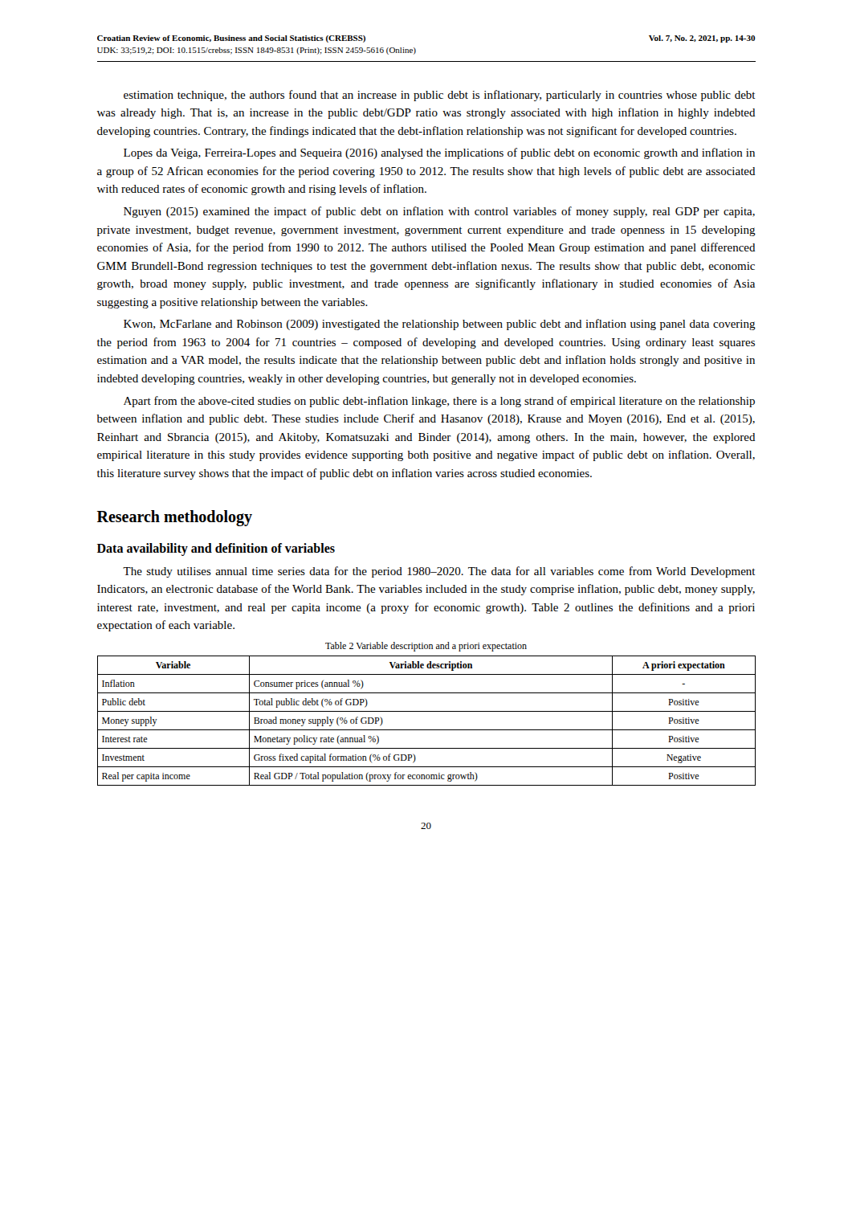Croatian Review of Economic, Business and Social Statistics (CREBSS)
UDK: 33;519,2; DOI: 10.1515/crebss; ISSN 1849-8531 (Print); ISSN 2459-5616 (Online)
Vol. 7, No. 2, 2021, pp. 14-30
estimation technique, the authors found that an increase in public debt is inflationary, particularly in countries whose public debt was already high. That is, an increase in the public debt/GDP ratio was strongly associated with high inflation in highly indebted developing countries. Contrary, the findings indicated that the debt-inflation relationship was not significant for developed countries.
Lopes da Veiga, Ferreira-Lopes and Sequeira (2016) analysed the implications of public debt on economic growth and inflation in a group of 52 African economies for the period covering 1950 to 2012. The results show that high levels of public debt are associated with reduced rates of economic growth and rising levels of inflation.
Nguyen (2015) examined the impact of public debt on inflation with control variables of money supply, real GDP per capita, private investment, budget revenue, government investment, government current expenditure and trade openness in 15 developing economies of Asia, for the period from 1990 to 2012. The authors utilised the Pooled Mean Group estimation and panel differenced GMM Brundell-Bond regression techniques to test the government debt-inflation nexus. The results show that public debt, economic growth, broad money supply, public investment, and trade openness are significantly inflationary in studied economies of Asia suggesting a positive relationship between the variables.
Kwon, McFarlane and Robinson (2009) investigated the relationship between public debt and inflation using panel data covering the period from 1963 to 2004 for 71 countries – composed of developing and developed countries. Using ordinary least squares estimation and a VAR model, the results indicate that the relationship between public debt and inflation holds strongly and positive in indebted developing countries, weakly in other developing countries, but generally not in developed economies.
Apart from the above-cited studies on public debt-inflation linkage, there is a long strand of empirical literature on the relationship between inflation and public debt. These studies include Cherif and Hasanov (2018), Krause and Moyen (2016), End et al. (2015), Reinhart and Sbrancia (2015), and Akitoby, Komatsuzaki and Binder (2014), among others. In the main, however, the explored empirical literature in this study provides evidence supporting both positive and negative impact of public debt on inflation. Overall, this literature survey shows that the impact of public debt on inflation varies across studied economies.
Research methodology
Data availability and definition of variables
The study utilises annual time series data for the period 1980–2020. The data for all variables come from World Development Indicators, an electronic database of the World Bank. The variables included in the study comprise inflation, public debt, money supply, interest rate, investment, and real per capita income (a proxy for economic growth). Table 2 outlines the definitions and a priori expectation of each variable.
Table 2 Variable description and a priori expectation
| Variable | Variable description | A priori expectation |
| --- | --- | --- |
| Inflation | Consumer prices (annual %) | - |
| Public debt | Total public debt (% of GDP) | Positive |
| Money supply | Broad money supply (% of GDP) | Positive |
| Interest rate | Monetary policy rate (annual %) | Positive |
| Investment | Gross fixed capital formation (% of GDP) | Negative |
| Real per capita income | Real GDP / Total population (proxy for economic growth) | Positive |
20